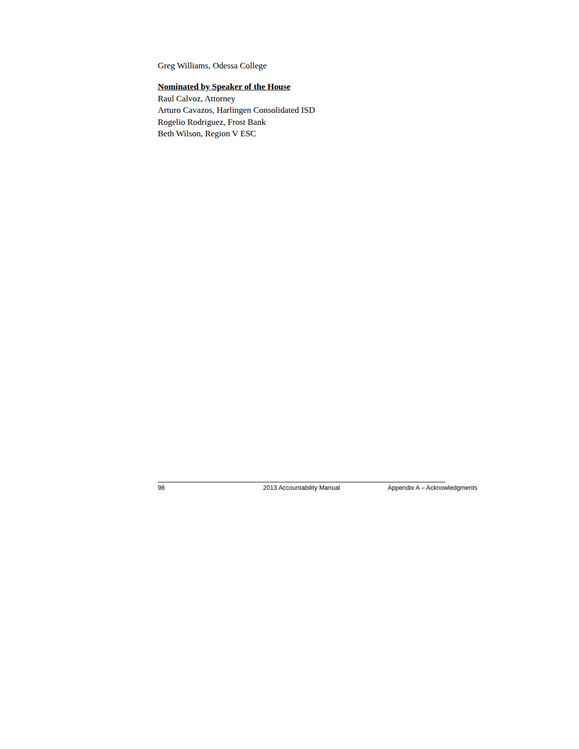Greg Williams, Odessa College
Nominated by Speaker of the House
Raul Calvoz, Attorney
Arturo Cavazos, Harlingen Consolidated ISD
Rogelio Rodriguez, Frost Bank
Beth Wilson, Region V ESC
98 2013 Accountability Manual Appendix A – Acknowledgments